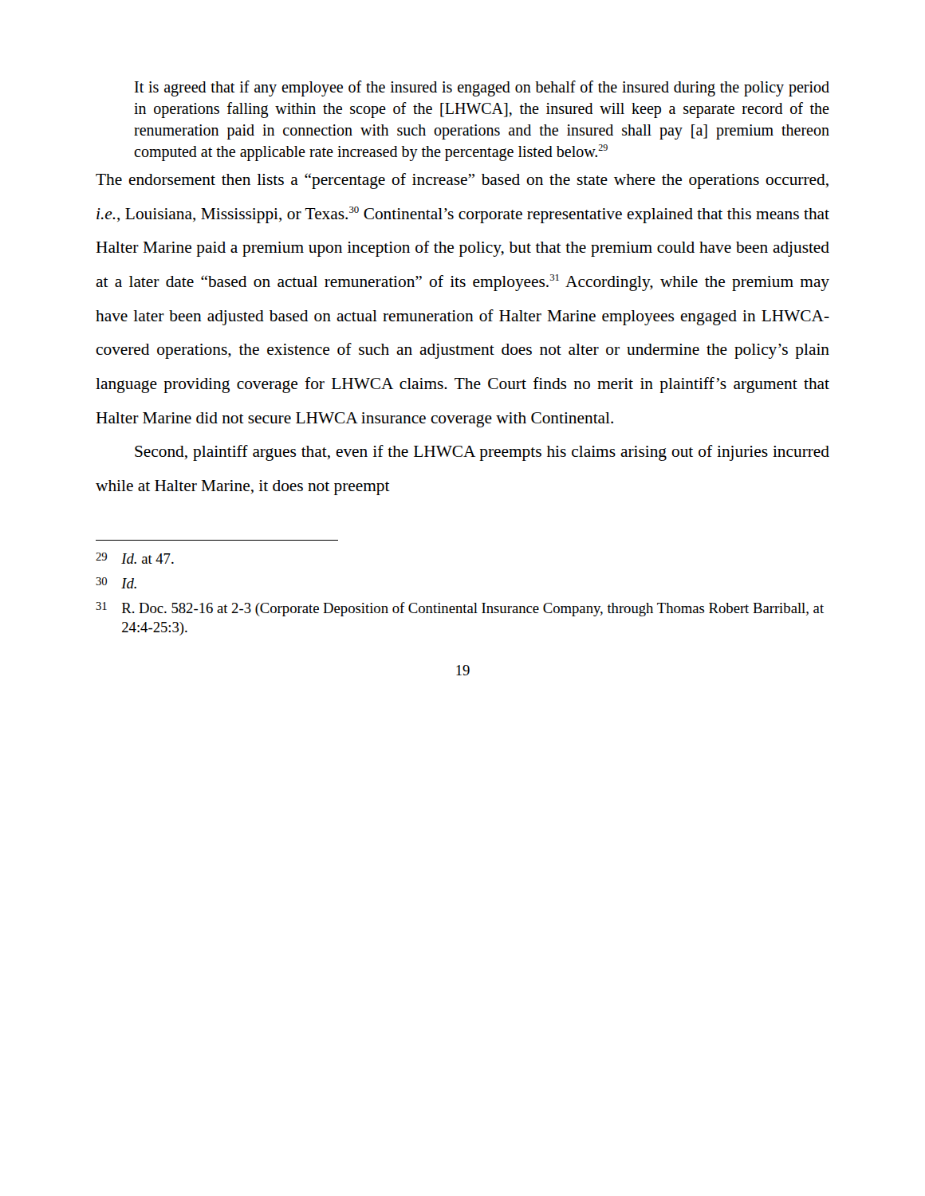It is agreed that if any employee of the insured is engaged on behalf of the insured during the policy period in operations falling within the scope of the [LHWCA], the insured will keep a separate record of the renumeration paid in connection with such operations and the insured shall pay [a] premium thereon computed at the applicable rate increased by the percentage listed below.29
The endorsement then lists a “percentage of increase” based on the state where the operations occurred, i.e., Louisiana, Mississippi, or Texas.30 Continental’s corporate representative explained that this means that Halter Marine paid a premium upon inception of the policy, but that the premium could have been adjusted at a later date “based on actual remuneration” of its employees.31 Accordingly, while the premium may have later been adjusted based on actual remuneration of Halter Marine employees engaged in LHWCA-covered operations, the existence of such an adjustment does not alter or undermine the policy’s plain language providing coverage for LHWCA claims. The Court finds no merit in plaintiff’s argument that Halter Marine did not secure LHWCA insurance coverage with Continental.
Second, plaintiff argues that, even if the LHWCA preempts his claims arising out of injuries incurred while at Halter Marine, it does not preempt
29 Id. at 47.
30 Id.
31 R. Doc. 582-16 at 2-3 (Corporate Deposition of Continental Insurance Company, through Thomas Robert Barriball, at 24:4-25:3).
19